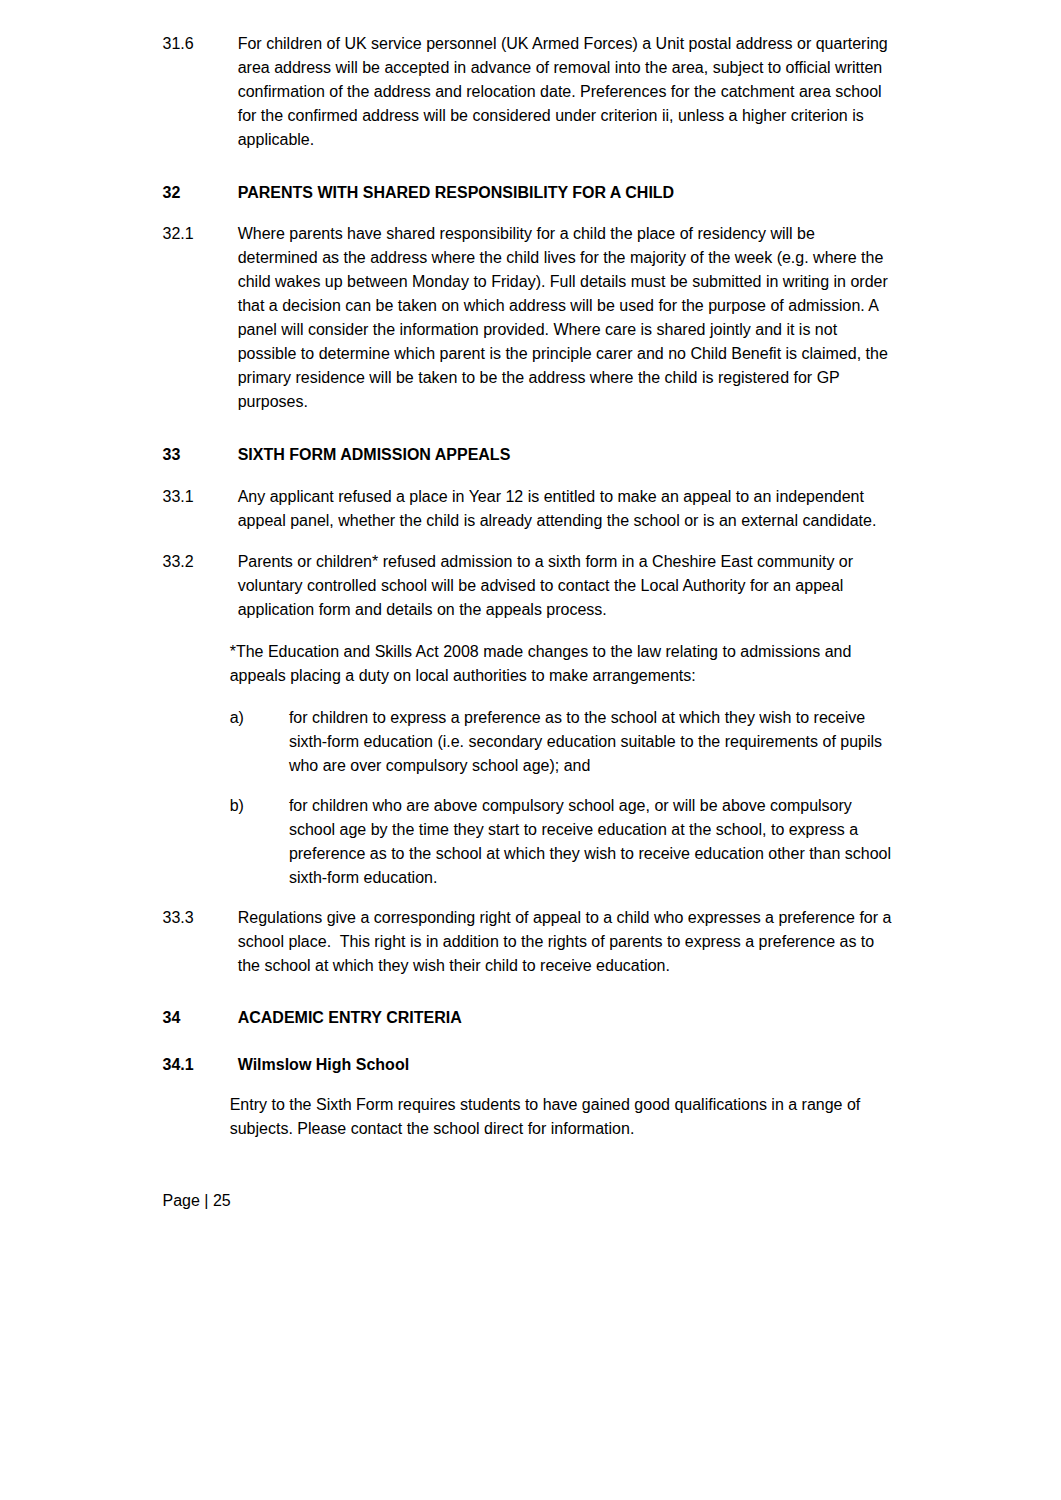31.6
For children of UK service personnel (UK Armed Forces) a Unit postal address or quartering area address will be accepted in advance of removal into the area, subject to official written confirmation of the address and relocation date. Preferences for the catchment area school for the confirmed address will be considered under criterion ii, unless a higher criterion is applicable.
32 PARENTS WITH SHARED RESPONSIBILITY FOR A CHILD
32.1
Where parents have shared responsibility for a child the place of residency will be determined as the address where the child lives for the majority of the week (e.g. where the child wakes up between Monday to Friday). Full details must be submitted in writing in order that a decision can be taken on which address will be used for the purpose of admission. A panel will consider the information provided. Where care is shared jointly and it is not possible to determine which parent is the principle carer and no Child Benefit is claimed, the primary residence will be taken to be the address where the child is registered for GP purposes.
33 SIXTH FORM ADMISSION APPEALS
33.1
Any applicant refused a place in Year 12 is entitled to make an appeal to an independent appeal panel, whether the child is already attending the school or is an external candidate.
33.2
Parents or children* refused admission to a sixth form in a Cheshire East community or voluntary controlled school will be advised to contact the Local Authority for an appeal application form and details on the appeals process.
*The Education and Skills Act 2008 made changes to the law relating to admissions and appeals placing a duty on local authorities to make arrangements:
a)
for children to express a preference as to the school at which they wish to receive sixth-form education (i.e. secondary education suitable to the requirements of pupils who are over compulsory school age); and
b)
for children who are above compulsory school age, or will be above compulsory school age by the time they start to receive education at the school, to express a preference as to the school at which they wish to receive education other than school sixth-form education.
33.3
Regulations give a corresponding right of appeal to a child who expresses a preference for a school place. This right is in addition to the rights of parents to express a preference as to the school at which they wish their child to receive education.
34 ACADEMIC ENTRY CRITERIA
34.1 Wilmslow High School
Entry to the Sixth Form requires students to have gained good qualifications in a range of subjects. Please contact the school direct for information.
Page | 25